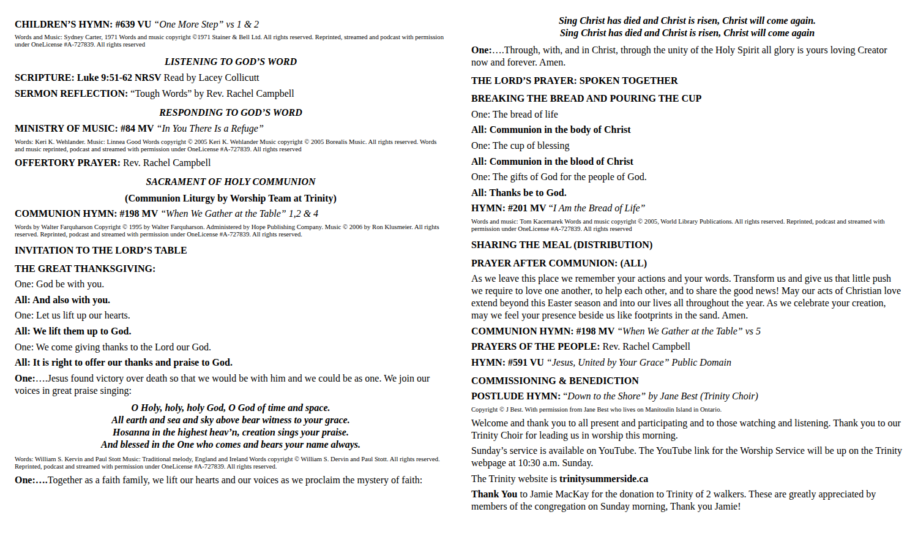CHILDREN’S HYMN: #639 VU “One More Step” vs 1 & 2
Words and Music: Sydney Carter, 1971 Words and music copyright ©1971 Stainer & Bell Ltd. All rights reserved. Reprinted, streamed and podcast with permission under OneLicense #A-727839. All rights reserved
Listening to God’s Word
SCRIPTURE: Luke 9:51-62 NRSV Read by Lacey Collicutt
SERMON REFLECTION: “Tough Words” by Rev. Rachel Campbell
Responding to God’s Word
MINISTRY OF MUSIC: #84 MV “In You There Is a Refuge”
Words: Keri K. Wehlander. Music: Linnea Good Words copyright © 2005 Keri K. Wehlander Music copyright © 2005 Borealis Music. All rights reserved. Words and music reprinted, podcast and streamed with permission under OneLicense #A-727839. All rights reserved
OFFERTORY PRAYER: Rev. Rachel Campbell
Sacrament of Holy Communion
(Communion Liturgy by Worship Team at Trinity)
COMMUNION HYMN: #198 MV “When We Gather at the Table” 1,2 & 4
Words by Walter Farquharson Copyright © 1995 by Walter Farquharson. Administered by Hope Publishing Company. Music © 2006 by Ron Klusmeier. All rights reserved. Reprinted, podcast and streamed with permission under OneLicense #A-727839. All rights reserved.
Invitation to the Lord’s Table
The Great Thanksgiving:
One: God be with you.
All: And also with you.
One: Let us lift up our hearts.
All: We lift them up to God.
One: We come giving thanks to the Lord our God.
All: It is right to offer our thanks and praise to God.
One:….Jesus found victory over death so that we would be with him and we could be as one. We join our voices in great praise singing:
O Holy, holy, holy God, O God of time and space.
All earth and sea and sky above bear witness to your grace.
Hosanna in the highest heav’n, creation sings your praise.
And blessed in the One who comes and bears your name always.
Words: William S. Kervin and Paul Stott Music: Traditional melody, England and Ireland Words copyright © William S. Dervin and Paul Stott. All rights reserved. Reprinted, podcast and streamed with permission under OneLicense #A-727839. All rights reserved.
One:…. Together as a faith family, we lift our hearts and our voices as we proclaim the mystery of faith:
Sing Christ has died and Christ is risen, Christ will come again.
Sing Christ has died and Christ is risen, Christ will come again
One:….Through, with, and in Christ, through the unity of the Holy Spirit all glory is yours loving Creator now and forever. Amen.
The Lord’s Prayer: Spoken together
Breaking the Bread and Pouring the Cup
One: The bread of life
All: Communion in the body of Christ
One: The cup of blessing
All: Communion in the blood of Christ
One: The gifts of God for the people of God.
All: Thanks be to God.
HYMN: #201 MV “I Am the Bread of Life”
Words and music: Tom Kacemarek Words and music copyright © 2005, World Library Publications. All rights reserved. Reprinted, podcast and streamed with permission under OneLicense #A-727839. All rights reserved
Sharing the Meal (Distribution)
Prayer After Communion: (All)
As we leave this place we remember your actions and your words. Transform us and give us that little push we require to love one another, to help each other, and to share the good news! May our acts of Christian love extend beyond this Easter season and into our lives all throughout the year. As we celebrate your creation, may we feel your presence beside us like footprints in the sand. Amen.
COMMUNION HYMN: #198 MV “When We Gather at the Table” vs 5
PRAYERS OF THE PEOPLE: Rev. Rachel Campbell
HYMN: #591 VU “Jesus, United by Your Grace” Public Domain
Commissioning & Benediction
POSTLUDE HYMN: “Down to the Shore” by Jane Best (Trinity Choir)
Copyright © J Best. With permission from Jane Best who lives on Manitoulin Island in Ontario.
Welcome and thank you to all present and participating and to those watching and listening. Thank you to our Trinity Choir for leading us in worship this morning.
Sunday’s service is available on YouTube. The YouTube link for the Worship Service will be up on the Trinity webpage at 10:30 a.m. Sunday.
The Trinity website is trinitysummerside.ca
Thank You to Jamie MacKay for the donation to Trinity of 2 walkers. These are greatly appreciated by members of the congregation on Sunday morning, Thank you Jamie!